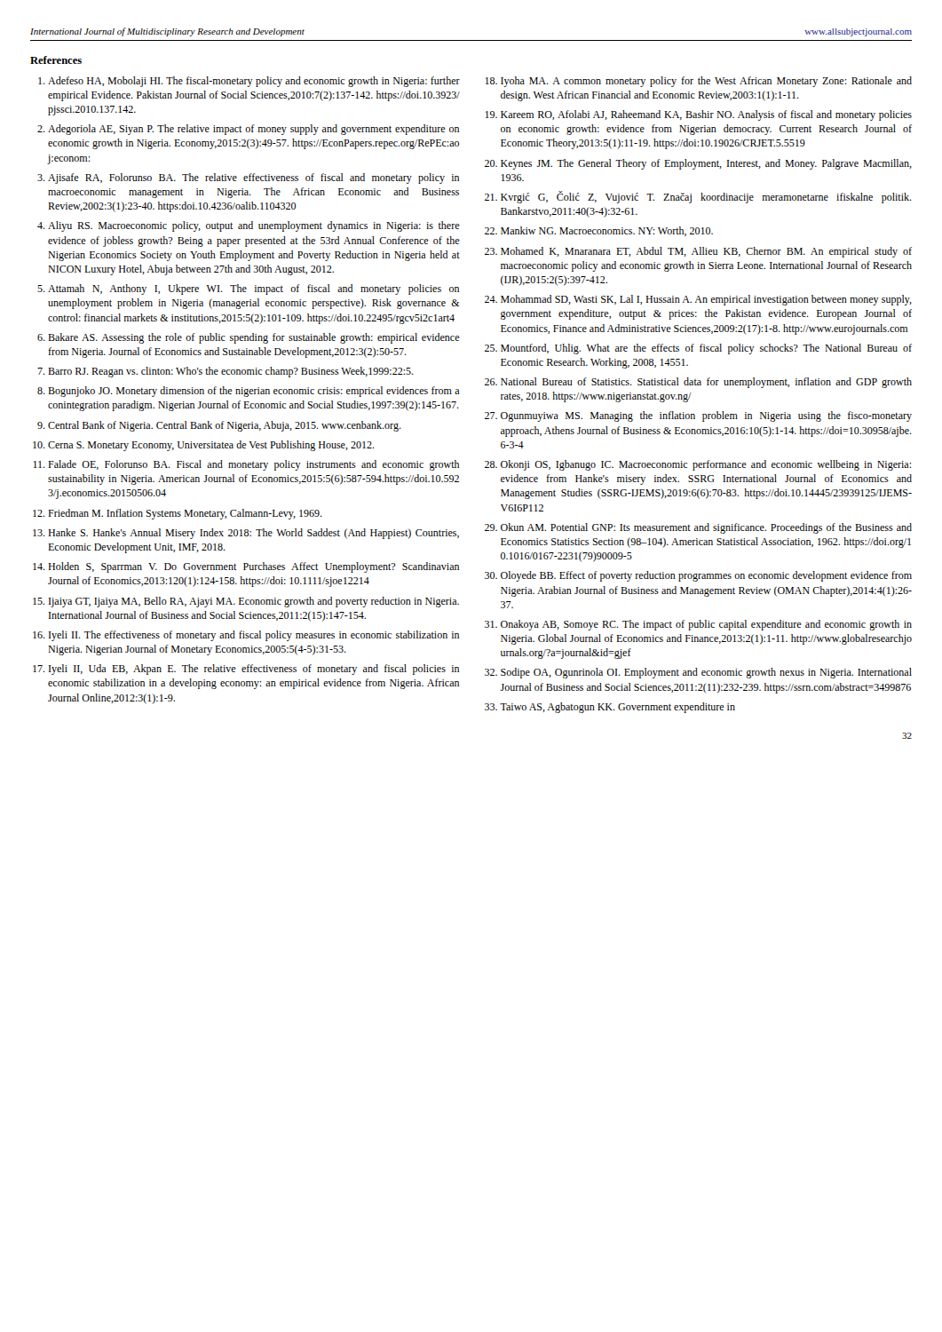International Journal of Multidisciplinary Research and Development www.allsubjectjournal.com
References
Adefeso HA, Mobolaji HI. The fiscal-monetary policy and economic growth in Nigeria: further empirical Evidence. Pakistan Journal of Social Sciences,2010:7(2):137-142. https://doi.10.3923/pjssci.2010.137.142.
Adegoriola AE, Siyan P. The relative impact of money supply and government expenditure on economic growth in Nigeria. Economy,2015:2(3):49-57. https://EconPapers.repec.org/RePEc:aoj:econom:
Ajisafe RA, Folorunso BA. The relative effectiveness of fiscal and monetary policy in macroeconomic management in Nigeria. The African Economic and Business Review,2002:3(1):23-40. https:doi.10.4236/oalib.1104320
Aliyu RS. Macroeconomic policy, output and unemployment dynamics in Nigeria: is there evidence of jobless growth? Being a paper presented at the 53rd Annual Conference of the Nigerian Economics Society on Youth Employment and Poverty Reduction in Nigeria held at NICON Luxury Hotel, Abuja between 27th and 30th August, 2012.
Attamah N, Anthony I, Ukpere WI. The impact of fiscal and monetary policies on unemployment problem in Nigeria (managerial economic perspective). Risk governance & control: financial markets & institutions,2015:5(2):101-109. https://doi.10.22495/rgcv5i2c1art4
Bakare AS. Assessing the role of public spending for sustainable growth: empirical evidence from Nigeria. Journal of Economics and Sustainable Development,2012:3(2):50-57.
Barro RJ. Reagan vs. clinton: Who's the economic champ? Business Week,1999:22:5.
Bogunjoko JO. Monetary dimension of the nigerian economic crisis: emprical evidences from a conintegration paradigm. Nigerian Journal of Economic and Social Studies,1997:39(2):145-167.
Central Bank of Nigeria. Central Bank of Nigeria, Abuja, 2015. www.cenbank.org.
Cerna S. Monetary Economy, Universitatea de Vest Publishing House, 2012.
Falade OE, Folorunso BA. Fiscal and monetary policy instruments and economic growth sustainability in Nigeria. American Journal of Economics,2015:5(6):587-594.https://doi.10.5923/j.economics.20150506.04
Friedman M. Inflation Systems Monetary, Calmann-Levy, 1969.
Hanke S. Hanke's Annual Misery Index 2018: The World Saddest (And Happiest) Countries, Economic Development Unit, IMF, 2018.
Holden S, Sparrman V. Do Government Purchases Affect Unemployment? Scandinavian Journal of Economics,2013:120(1):124-158. https://doi: 10.1111/sjoe12214
Ijaiya GT, Ijaiya MA, Bello RA, Ajayi MA. Economic growth and poverty reduction in Nigeria. International Journal of Business and Social Sciences,2011:2(15):147-154.
Iyeli II. The effectiveness of monetary and fiscal policy measures in economic stabilization in Nigeria. Nigerian Journal of Monetary Economics,2005:5(4-5):31-53.
Iyeli II, Uda EB, Akpan E. The relative effectiveness of monetary and fiscal policies in economic stabilization in a developing economy: an empirical evidence from Nigeria. African Journal Online,2012:3(1):1-9.
Iyoha MA. A common monetary policy for the West African Monetary Zone: Rationale and design. West African Financial and Economic Review,2003:1(1):1-11.
Kareem RO, Afolabi AJ, Raheemand KA, Bashir NO. Analysis of fiscal and monetary policies on economic growth: evidence from Nigerian democracy. Current Research Journal of Economic Theory,2013:5(1):11-19. https://doi:10.19026/CRJET.5.5519
Keynes JM. The General Theory of Employment, Interest, and Money. Palgrave Macmillan, 1936.
Kvrgić G, Čolić Z, Vujović T. Značaj koordinacije meramonetarne ifiskalne politik. Bankarstvo,2011:40(3-4):32-61.
Mankiw NG. Macroeconomics. NY: Worth, 2010.
Mohamed K, Mnaranara ET, Abdul TM, Allieu KB, Chernor BM. An empirical study of macroeconomic policy and economic growth in Sierra Leone. International Journal of Research (IJR),2015:2(5):397-412.
Mohammad SD, Wasti SK, Lal I, Hussain A. An empirical investigation between money supply, government expenditure, output & prices: the Pakistan evidence. European Journal of Economics, Finance and Administrative Sciences,2009:2(17):1-8. http://www.eurojournals.com
Mountford, Uhlig. What are the effects of fiscal policy schocks? The National Bureau of Economic Research. Working, 2008, 14551.
National Bureau of Statistics. Statistical data for unemployment, inflation and GDP growth rates, 2018. https://www.nigerianstat.gov.ng/
Ogunmuyiwa MS. Managing the inflation problem in Nigeria using the fisco-monetary approach, Athens Journal of Business & Economics,2016:10(5):1-14. https://doi=10.30958/ajbe.6-3-4
Okonji OS, Igbanugo IC. Macroeconomic performance and economic wellbeing in Nigeria: evidence from Hanke's misery index. SSRG International Journal of Economics and Management Studies (SSRG-IJEMS),2019:6(6):70-83. https://doi.10.14445/23939125/IJEMS-V6I6P112
Okun AM. Potential GNP: Its measurement and significance. Proceedings of the Business and Economics Statistics Section (98–104). American Statistical Association, 1962. https://doi.org/10.1016/0167-2231(79)90009-5
Oloyede BB. Effect of poverty reduction programmes on economic development evidence from Nigeria. Arabian Journal of Business and Management Review (OMAN Chapter),2014:4(1):26-37.
Onakoya AB, Somoye RC. The impact of public capital expenditure and economic growth in Nigeria. Global Journal of Economics and Finance,2013:2(1):1-11. http://www.globalresearchjournals.org/?a=journal&id=gjef
Sodipe OA, Ogunrinola OI. Employment and economic growth nexus in Nigeria. International Journal of Business and Social Sciences,2011:2(11):232-239. https://ssrn.com/abstract=3499876
Taiwo AS, Agbatogun KK. Government expenditure in
32